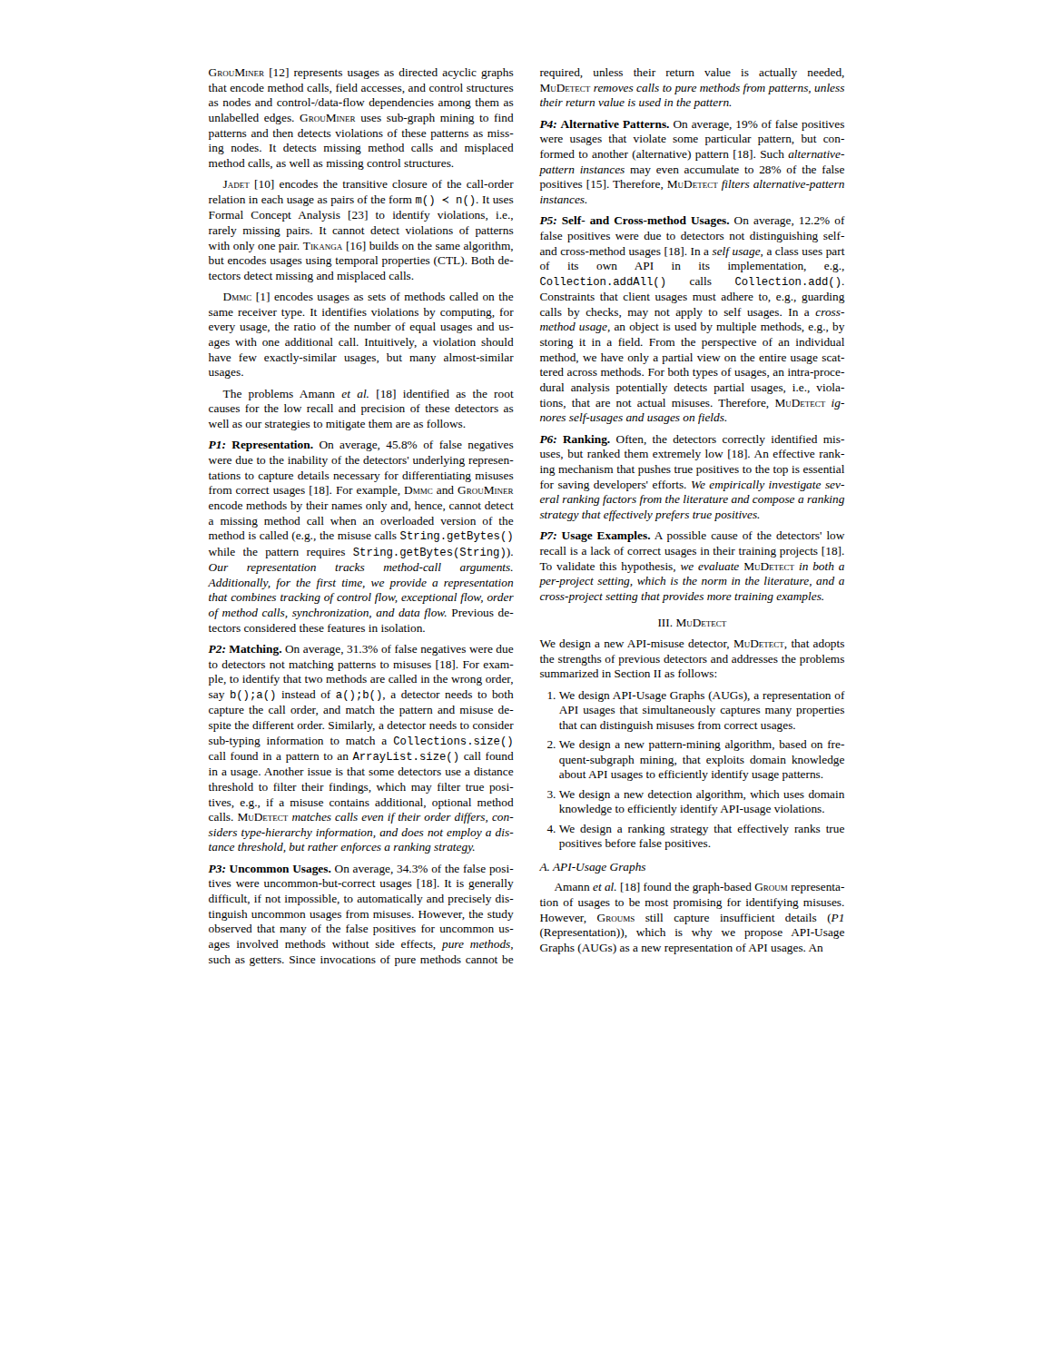GrouMiner [12] represents usages as directed acyclic graphs that encode method calls, field accesses, and control structures as nodes and control-/data-flow dependencies among them as unlabelled edges. GrouMiner uses sub-graph mining to find patterns and then detects violations of these patterns as missing nodes. It detects missing method calls and misplaced method calls, as well as missing control structures.
Jadet [10] encodes the transitive closure of the call-order relation in each usage as pairs of the form m() ≺ n(). It uses Formal Concept Analysis [23] to identify violations, i.e., rarely missing pairs. It cannot detect violations of patterns with only one pair. Tikanga [16] builds on the same algorithm, but encodes usages using temporal properties (CTL). Both detectors detect missing and misplaced calls.
Dmmc [1] encodes usages as sets of methods called on the same receiver type. It identifies violations by computing, for every usage, the ratio of the number of equal usages and usages with one additional call. Intuitively, a violation should have few exactly-similar usages, but many almost-similar usages.
The problems Amann et al. [18] identified as the root causes for the low recall and precision of these detectors as well as our strategies to mitigate them are as follows.
P1: Representation. On average, 45.8% of false negatives were due to the inability of the detectors' underlying representations to capture details necessary for differentiating misuses from correct usages [18]. For example, Dmmc and GrouMiner encode methods by their names only and, hence, cannot detect a missing method call when an overloaded version of the method is called (e.g., the misuse calls String.getBytes() while the pattern requires String.getBytes(String)). Our representation tracks method-call arguments. Additionally, for the first time, we provide a representation that combines tracking of control flow, exceptional flow, order of method calls, synchronization, and data flow. Previous detectors considered these features in isolation.
P2: Matching. On average, 31.3% of false negatives were due to detectors not matching patterns to misuses [18]. For example, to identify that two methods are called in the wrong order, say b();a() instead of a();b(), a detector needs to both capture the call order, and match the pattern and misuse despite the different order. Similarly, a detector needs to consider sub-typing information to match a Collections.size() call found in a pattern to an ArrayList.size() call found in a usage. Another issue is that some detectors use a distance threshold to filter their findings, which may filter true positives, e.g., if a misuse contains additional, optional method calls. MuDetect matches calls even if their order differs, considers type-hierarchy information, and does not employ a distance threshold, but rather enforces a ranking strategy.
P3: Uncommon Usages. On average, 34.3% of the false positives were uncommon-but-correct usages [18]. It is generally difficult, if not impossible, to automatically and precisely distinguish uncommon usages from misuses. However, the study observed that many of the false positives for uncommon usages involved methods without side effects, pure methods, such as getters. Since invocations of pure methods cannot be required, unless their return value is actually needed, MuDetect removes calls to pure methods from patterns, unless their return value is used in the pattern.
P4: Alternative Patterns. On average, 19% of false positives were usages that violate some particular pattern, but conformed to another (alternative) pattern [18]. Such alternative-pattern instances may even accumulate to 28% of the false positives [15]. Therefore, MuDetect filters alternative-pattern instances.
P5: Self- and Cross-method Usages. On average, 12.2% of false positives were due to detectors not distinguishing self- and cross-method usages [18]. In a self usage, a class uses part of its own API in its implementation, e.g., Collection.addAll() calls Collection.add(). Constraints that client usages must adhere to, e.g., guarding calls by checks, may not apply to self usages. In a cross-method usage, an object is used by multiple methods, e.g., by storing it in a field. From the perspective of an individual method, we have only a partial view on the entire usage scattered across methods. For both types of usages, an intra-procedural analysis potentially detects partial usages, i.e., violations, that are not actual misuses. Therefore, MuDetect ignores self-usages and usages on fields.
P6: Ranking. Often, the detectors correctly identified misuses, but ranked them extremely low [18]. An effective ranking mechanism that pushes true positives to the top is essential for saving developers' efforts. We empirically investigate several ranking factors from the literature and compose a ranking strategy that effectively prefers true positives.
P7: Usage Examples. A possible cause of the detectors' low recall is a lack of correct usages in their training projects [18]. To validate this hypothesis, we evaluate MuDetect in both a per-project setting, which is the norm in the literature, and a cross-project setting that provides more training examples.
III. MuDetect
We design a new API-misuse detector, MuDetect, that adopts the strengths of previous detectors and addresses the problems summarized in Section II as follows:
We design API-Usage Graphs (AUGs), a representation of API usages that simultaneously captures many properties that can distinguish misuses from correct usages.
We design a new pattern-mining algorithm, based on frequent-subgraph mining, that exploits domain knowledge about API usages to efficiently identify usage patterns.
We design a new detection algorithm, which uses domain knowledge to efficiently identify API-usage violations.
We design a ranking strategy that effectively ranks true positives before false positives.
A. API-Usage Graphs
Amann et al. [18] found the graph-based Groum representation of usages to be most promising for identifying misuses. However, Groums still capture insufficient details (P1 (Representation)), which is why we propose API-Usage Graphs (AUGs) as a new representation of API usages. An